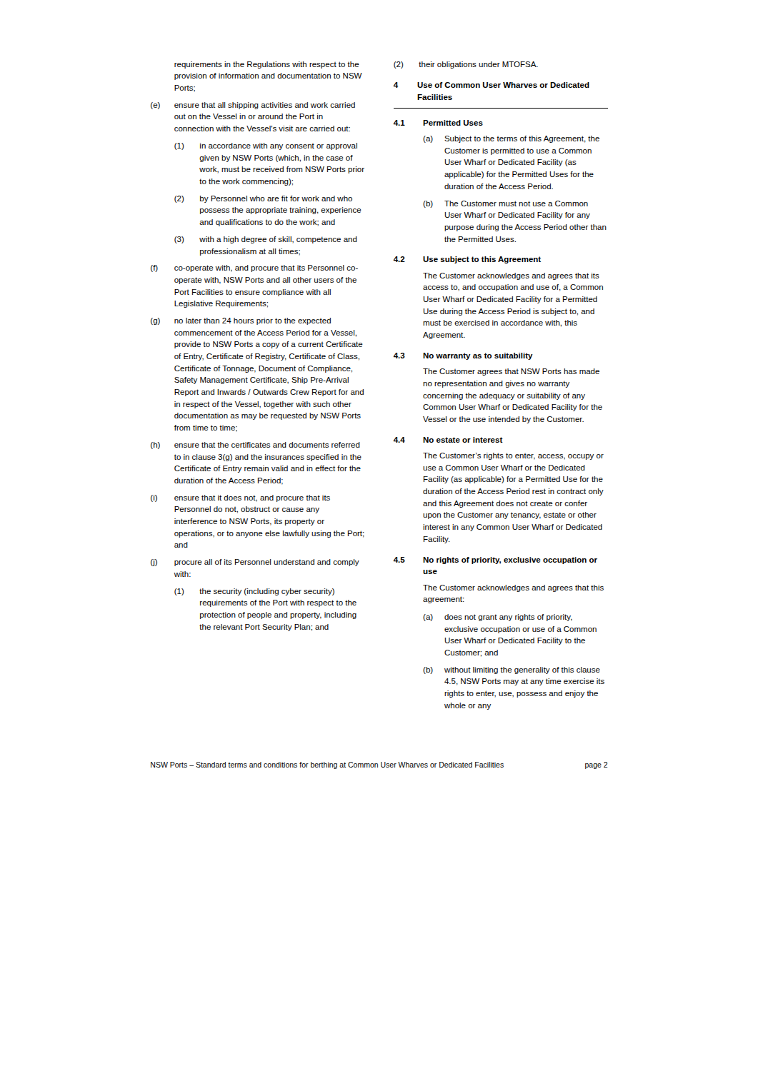requirements in the Regulations with respect to the provision of information and documentation to NSW Ports;
(e)
ensure that all shipping activities and work carried out on the Vessel in or around the Port in connection with the Vessel's visit are carried out:
(1)
in accordance with any consent or approval given by NSW Ports (which, in the case of work, must be received from NSW Ports prior to the work commencing);
(2)
by Personnel who are fit for work and who possess the appropriate training, experience and qualifications to do the work; and
(3)
with a high degree of skill, competence and professionalism at all times;
(f)
co-operate with, and procure that its Personnel co-operate with, NSW Ports and all other users of the Port Facilities to ensure compliance with all Legislative Requirements;
(g)
no later than 24 hours prior to the expected commencement of the Access Period for a Vessel, provide to NSW Ports a copy of a current Certificate of Entry, Certificate of Registry, Certificate of Class, Certificate of Tonnage, Document of Compliance, Safety Management Certificate, Ship Pre-Arrival Report and Inwards / Outwards Crew Report for and in respect of the Vessel, together with such other documentation as may be requested by NSW Ports from time to time;
(h)
ensure that the certificates and documents referred to in clause 3(g) and the insurances specified in the Certificate of Entry remain valid and in effect for the duration of the Access Period;
(i)
ensure that it does not, and procure that its Personnel do not, obstruct or cause any interference to NSW Ports, its property or operations, or to anyone else lawfully using the Port; and
(j)
procure all of its Personnel understand and comply with:
(1)
the security (including cyber security) requirements of the Port with respect to the protection of people and property, including the relevant Port Security Plan; and
(2)
their obligations under MTOFSA.
4
Use of Common User Wharves or Dedicated Facilities
4.1
Permitted Uses
(a)
Subject to the terms of this Agreement, the Customer is permitted to use a Common User Wharf or Dedicated Facility (as applicable) for the Permitted Uses for the duration of the Access Period.
(b)
The Customer must not use a Common User Wharf or Dedicated Facility for any purpose during the Access Period other than the Permitted Uses.
4.2
Use subject to this Agreement
The Customer acknowledges and agrees that its access to, and occupation and use of, a Common User Wharf or Dedicated Facility for a Permitted Use during the Access Period is subject to, and must be exercised in accordance with, this Agreement.
4.3
No warranty as to suitability
The Customer agrees that NSW Ports has made no representation and gives no warranty concerning the adequacy or suitability of any Common User Wharf or Dedicated Facility for the Vessel or the use intended by the Customer.
4.4
No estate or interest
The Customer’s rights to enter, access, occupy or use a Common User Wharf or the Dedicated Facility (as applicable) for a Permitted Use for the duration of the Access Period rest in contract only and this Agreement does not create or confer upon the Customer any tenancy, estate or other interest in any Common User Wharf or Dedicated Facility.
4.5
No rights of priority, exclusive occupation or use
The Customer acknowledges and agrees that this agreement:
(a)
does not grant any rights of priority, exclusive occupation or use of a Common User Wharf or Dedicated Facility to the Customer; and
(b)
without limiting the generality of this clause 4.5, NSW Ports may at any time exercise its rights to enter, use, possess and enjoy the whole or any
NSW Ports – Standard terms and conditions for berthing at Common User Wharves or Dedicated Facilities
page 2